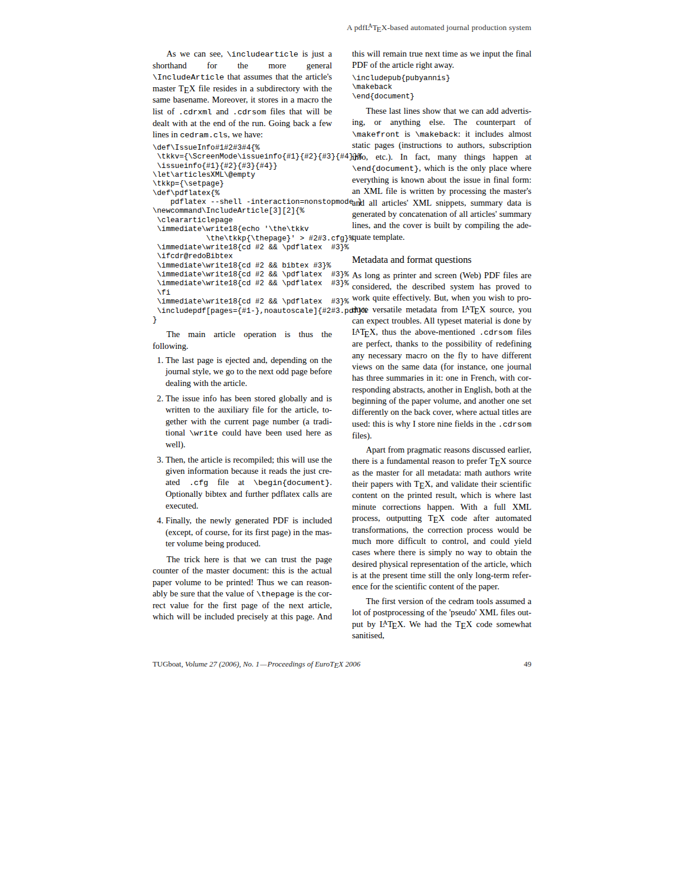A pdfLATEX-based automated journal production system
As we can see, \includearticle is just a shorthand for the more general \IncludeArticle that assumes that the article's master TEX file resides in a subdirectory with the same basename. Moreover, it stores in a macro the list of .cdrxml and .cdrsom files that will be dealt with at the end of the run. Going back a few lines in cedram.cls, we have:
\def\IssueInfo#1#2#3#4{%
 \tkkv={\ScreenMode\issueinfo{#1}{#2}{#3}{#4}}%
 \issueinfo{#1}{#2}{#3}{#4}}
\let\articlesXML\@empty
\tkkp={\setpage}
\def\pdflatex{%
    pdflatex --shell -interaction=nonstopmode }
\newcommand\IncludeArticle[3][2]{%
 \cleararticlepage
 \immediate\write18{echo '\the\tkkv
            \the\tkkp{\thepage}' > #2#3.cfg}%
 \immediate\write18{cd #2 && \pdflatex  #3}%
 \ifcdr@redoBibtex
 \immediate\write18{cd #2 && bibtex #3}%
 \immediate\write18{cd #2 && \pdflatex  #3}%
 \immediate\write18{cd #2 && \pdflatex  #3}%
 \fi
 \immediate\write18{cd #2 && \pdflatex  #3}%
 \includepdf[pages={#1-},noautoscale]{#2#3.pdf}%
}
The main article operation is thus the following.
The last page is ejected and, depending on the journal style, we go to the next odd page before dealing with the article.
The issue info has been stored globally and is written to the auxiliary file for the article, together with the current page number (a traditional \write could have been used here as well).
Then, the article is recompiled; this will use the given information because it reads the just created .cfg file at \begin{document}. Optionally bibtex and further pdflatex calls are executed.
Finally, the newly generated PDF is included (except, of course, for its first page) in the master volume being produced.
The trick here is that we can trust the page counter of the master document: this is the actual paper volume to be printed! Thus we can reasonably be sure that the value of \thepage is the correct value for the first page of the next article, which will be included precisely at this page. And this will remain true next time as we input the final PDF of the article right away.
\includepub{pubyannis}
\makeback
\end{document}
These last lines show that we can add advertising, or anything else. The counterpart of \makefront is \makeback: it includes almost static pages (instructions to authors, subscription info, etc.). In fact, many things happen at \end{document}, which is the only place where everything is known about the issue in final form: an XML file is written by processing the master's and all articles' XML snippets, summary data is generated by concatenation of all articles' summary lines, and the cover is built by compiling the adequate template.
Metadata and format questions
As long as printer and screen (Web) PDF files are considered, the described system has proved to work quite effectively. But, when you wish to produce versatile metadata from LATEX source, you can expect troubles. All typeset material is done by LATEX, thus the above-mentioned .cdrsom files are perfect, thanks to the possibility of redefining any necessary macro on the fly to have different views on the same data (for instance, one journal has three summaries in it: one in French, with corresponding abstracts, another in English, both at the beginning of the paper volume, and another one set differently on the back cover, where actual titles are used: this is why I store nine fields in the .cdrsom files).
Apart from pragmatic reasons discussed earlier, there is a fundamental reason to prefer TEX source as the master for all metadata: math authors write their papers with TEX, and validate their scientific content on the printed result, which is where last minute corrections happen. With a full XML process, outputting TEX code after automated transformations, the correction process would be much more difficult to control, and could yield cases where there is simply no way to obtain the desired physical representation of the article, which is at the present time still the only long-term reference for the scientific content of the paper.
The first version of the cedram tools assumed a lot of postprocessing of the 'pseudo' XML files output by LATEX. We had the TEX code somewhat sanitised,
TUGboat, Volume 27 (2006), No. 1 — Proceedings of EuroTEX 2006
49